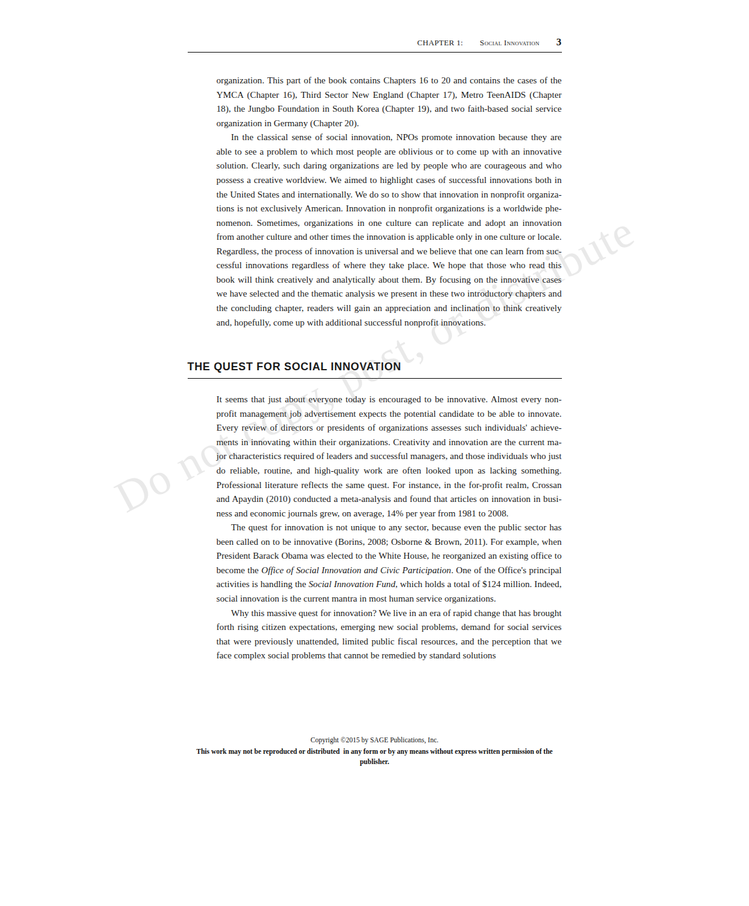Chapter 1: Social Innovation 3
organization. This part of the book contains Chapters 16 to 20 and contains the cases of the YMCA (Chapter 16), Third Sector New England (Chapter 17), Metro TeenAIDS (Chapter 18), the Jungbo Foundation in South Korea (Chapter 19), and two faith-based social service organization in Germany (Chapter 20).
In the classical sense of social innovation, NPOs promote innovation because they are able to see a problem to which most people are oblivious or to come up with an innovative solution. Clearly, such daring organizations are led by people who are courageous and who possess a creative worldview. We aimed to highlight cases of successful innovations both in the United States and internationally. We do so to show that innovation in nonprofit organizations is not exclusively American. Innovation in nonprofit organizations is a worldwide phenomenon. Sometimes, organizations in one culture can replicate and adopt an innovation from another culture and other times the innovation is applicable only in one culture or locale. Regardless, the process of innovation is universal and we believe that one can learn from successful innovations regardless of where they take place. We hope that those who read this book will think creatively and analytically about them. By focusing on the innovative cases we have selected and the thematic analysis we present in these two introductory chapters and the concluding chapter, readers will gain an appreciation and inclination to think creatively and, hopefully, come up with additional successful nonprofit innovations.
The Quest for Social Innovation
It seems that just about everyone today is encouraged to be innovative. Almost every nonprofit management job advertisement expects the potential candidate to be able to innovate. Every review of directors or presidents of organizations assesses such individuals' achievements in innovating within their organizations. Creativity and innovation are the current major characteristics required of leaders and successful managers, and those individuals who just do reliable, routine, and high-quality work are often looked upon as lacking something. Professional literature reflects the same quest. For instance, in the for-profit realm, Crossan and Apaydin (2010) conducted a meta-analysis and found that articles on innovation in business and economic journals grew, on average, 14% per year from 1981 to 2008.
The quest for innovation is not unique to any sector, because even the public sector has been called on to be innovative (Borins, 2008; Osborne & Brown, 2011). For example, when President Barack Obama was elected to the White House, he reorganized an existing office to become the Office of Social Innovation and Civic Participation. One of the Office's principal activities is handling the Social Innovation Fund, which holds a total of $124 million. Indeed, social innovation is the current mantra in most human service organizations.
Why this massive quest for innovation? We live in an era of rapid change that has brought forth rising citizen expectations, emerging new social problems, demand for social services that were previously unattended, limited public fiscal resources, and the perception that we face complex social problems that cannot be remedied by standard solutions
Do not copy, post, or distribute
Copyright ©2015 by SAGE Publications, Inc.
This work may not be reproduced or distributed in any form or by any means without express written permission of the publisher.